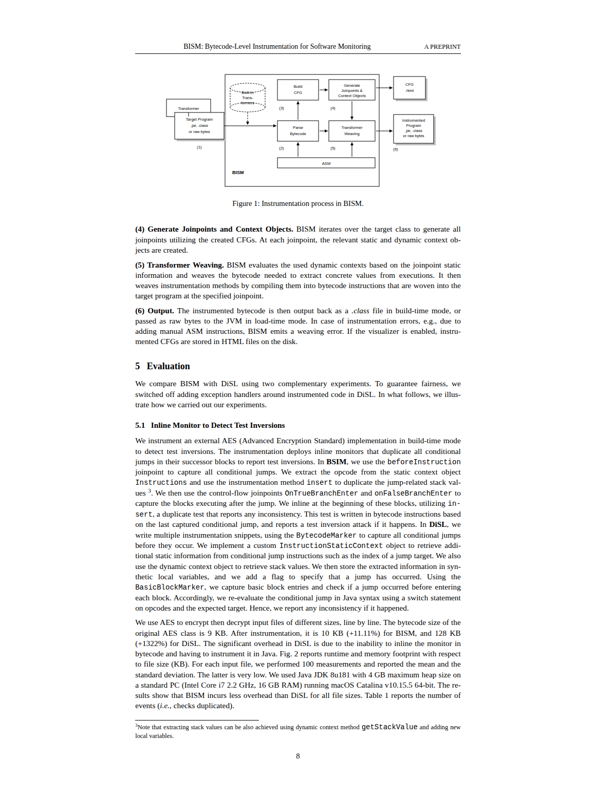BISM: Bytecode-Level Instrumentation for Software Monitoring
A PREPRINT
BISM Transformer Target Program .jar, .class or raw bytes (1) Built-In Trans- formers Build CFG (3) Generate Joinpoints & Context Objects (4) Parse Bytecode (2) Transformer Weaving (5) ASM CFG .html Instrumented Program .jar, .class or raw bytes (6)
Figure 1: Instrumentation process in BISM.
(4) Generate Joinpoints and Context Objects. BISM iterates over the target class to generate all joinpoints utilizing the created CFGs. At each joinpoint, the relevant static and dynamic context objects are created.
(5) Transformer Weaving. BISM evaluates the used dynamic contexts based on the joinpoint static information and weaves the bytecode needed to extract concrete values from executions. It then weaves instrumentation methods by compiling them into bytecode instructions that are woven into the target program at the specified joinpoint.
(6) Output. The instrumented bytecode is then output back as a .class file in build-time mode, or passed as raw bytes to the JVM in load-time mode. In case of instrumentation errors, e.g., due to adding manual ASM instructions, BISM emits a weaving error. If the visualizer is enabled, instrumented CFGs are stored in HTML files on the disk.
5 Evaluation
We compare BISM with DiSL using two complementary experiments. To guarantee fairness, we switched off adding exception handlers around instrumented code in DiSL. In what follows, we illustrate how we carried out our experiments.
5.1 Inline Monitor to Detect Test Inversions
We instrument an external AES (Advanced Encryption Standard) implementation in build-time mode to detect test inversions. The instrumentation deploys inline monitors that duplicate all conditional jumps in their successor blocks to report test inversions. In BSIM, we use the beforeInstruction joinpoint to capture all conditional jumps. We extract the opcode from the static context object Instructions and use the instrumentation method insert to duplicate the jump-related stack values 3. We then use the control-flow joinpoints OnTrueBranchEnter and onFalseBranchEnter to capture the blocks executing after the jump. We inline at the beginning of these blocks, utilizing insert, a duplicate test that reports any inconsistency. This test is written in bytecode instructions based on the last captured conditional jump, and reports a test inversion attack if it happens. In DiSL, we write multiple instrumentation snippets, using the BytecodeMarker to capture all conditional jumps before they occur. We implement a custom InstructionStaticContext object to retrieve additional static information from conditional jump instructions such as the index of a jump target. We also use the dynamic context object to retrieve stack values. We then store the extracted information in synthetic local variables, and we add a flag to specify that a jump has occurred. Using the BasicBlockMarker, we capture basic block entries and check if a jump occurred before entering each block. Accordingly, we re-evaluate the conditional jump in Java syntax using a switch statement on opcodes and the expected target. Hence, we report any inconsistency if it happened.
We use AES to encrypt then decrypt input files of different sizes, line by line. The bytecode size of the original AES class is 9 KB. After instrumentation, it is 10 KB (+11.11%) for BISM, and 128 KB (+1322%) for DiSL. The significant overhead in DiSL is due to the inability to inline the monitor in bytecode and having to instrument it in Java. Fig. 2 reports runtime and memory footprint with respect to file size (KB). For each input file, we performed 100 measurements and reported the mean and the standard deviation. The latter is very low. We used Java JDK 8u181 with 4 GB maximum heap size on a standard PC (Intel Core i7 2.2 GHz, 16 GB RAM) running macOS Catalina v10.15.5 64-bit. The results show that BISM incurs less overhead than DiSL for all file sizes. Table 1 reports the number of events (i.e., checks duplicated).
3Note that extracting stack values can be also achieved using dynamic context method getStackValue and adding new local variables.
8